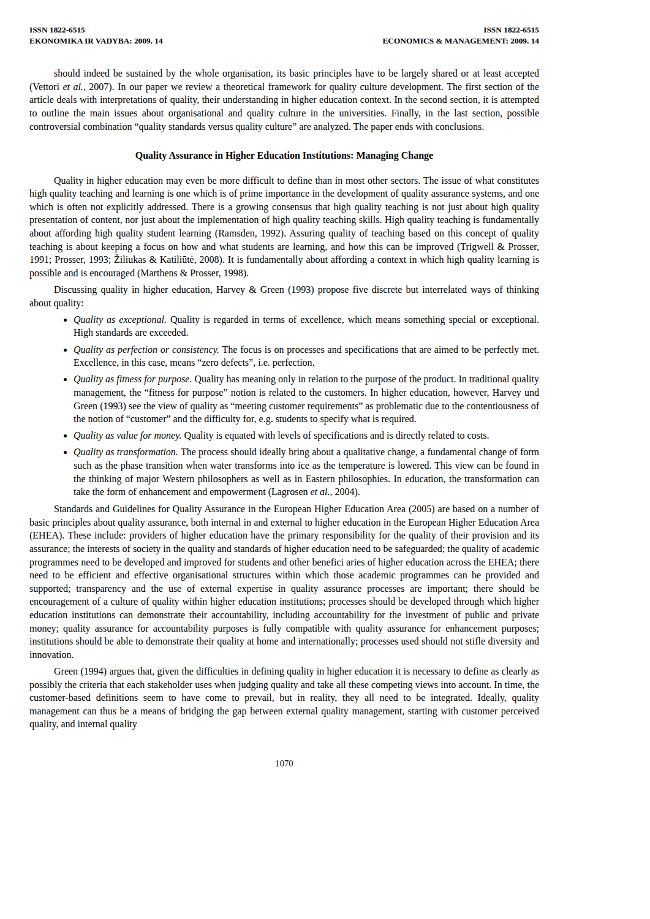| ISSN 1822-6515 | ISSN 1822-6515 |
| EKONOMIKA IR VADYBA: 2009. 14 | ECONOMICS & MANAGEMENT: 2009. 14 |
should indeed be sustained by the whole organisation, its basic principles have to be largely shared or at least accepted (Vettori et al., 2007). In our paper we review a theoretical framework for quality culture development. The first section of the article deals with interpretations of quality, their understanding in higher education context. In the second section, it is attempted to outline the main issues about organisational and quality culture in the universities. Finally, in the last section, possible controversial combination “quality standards versus quality culture” are analyzed. The paper ends with conclusions.
Quality Assurance in Higher Education Institutions: Managing Change
Quality in higher education may even be more difficult to define than in most other sectors. The issue of what constitutes high quality teaching and learning is one which is of prime importance in the development of quality assurance systems, and one which is often not explicitly addressed. There is a growing consensus that high quality teaching is not just about high quality presentation of content, nor just about the implementation of high quality teaching skills. High quality teaching is fundamentally about affording high quality student learning (Ramsden, 1992). Assuring quality of teaching based on this concept of quality teaching is about keeping a focus on how and what students are learning, and how this can be improved (Trigwell & Prosser, 1991; Prosser, 1993; Žiliukas & Katiliūtė, 2008). It is fundamentally about affording a context in which high quality learning is possible and is encouraged (Marthens & Prosser, 1998).
Discussing quality in higher education, Harvey & Green (1993) propose five discrete but interrelated ways of thinking about quality:
Quality as exceptional. Quality is regarded in terms of excellence, which means something special or exceptional. High standards are exceeded.
Quality as perfection or consistency. The focus is on processes and specifications that are aimed to be perfectly met. Excellence, in this case, means “zero defects”, i.e. perfection.
Quality as fitness for purpose. Quality has meaning only in relation to the purpose of the product. In traditional quality management, the “fitness for purpose” notion is related to the customers. In higher education, however, Harvey und Green (1993) see the view of quality as “meeting customer requirements” as problematic due to the contentiousness of the notion of “customer” and the difficulty for, e.g. students to specify what is required.
Quality as value for money. Quality is equated with levels of specifications and is directly related to costs.
Quality as transformation. The process should ideally bring about a qualitative change, a fundamental change of form such as the phase transition when water transforms into ice as the temperature is lowered. This view can be found in the thinking of major Western philosophers as well as in Eastern philosophies. In education, the transformation can take the form of enhancement and empowerment (Lagrosen et al., 2004).
Standards and Guidelines for Quality Assurance in the European Higher Education Area (2005) are based on a number of basic principles about quality assurance, both internal in and external to higher education in the European Higher Education Area (EHEA). These include: providers of higher education have the primary responsibility for the quality of their provision and its assurance; the interests of society in the quality and standards of higher education need to be safeguarded; the quality of academic programmes need to be developed and improved for students and other benefici aries of higher education across the EHEA; there need to be efficient and effective organisational structures within which those academic programmes can be provided and supported; transparency and the use of external expertise in quality assurance processes are important; there should be encouragement of a culture of quality within higher education institutions; processes should be developed through which higher education institutions can demonstrate their accountability, including accountability for the investment of public and private money; quality assurance for accountability purposes is fully compatible with quality assurance for enhancement purposes; institutions should be able to demonstrate their quality at home and internationally; processes used should not stifle diversity and innovation.
Green (1994) argues that, given the difficulties in defining quality in higher education it is necessary to define as clearly as possibly the criteria that each stakeholder uses when judging quality and take all these competing views into account. In time, the customer-based definitions seem to have come to prevail, but in reality, they all need to be integrated. Ideally, quality management can thus be a means of bridging the gap between external quality management, starting with customer perceived quality, and internal quality
1070